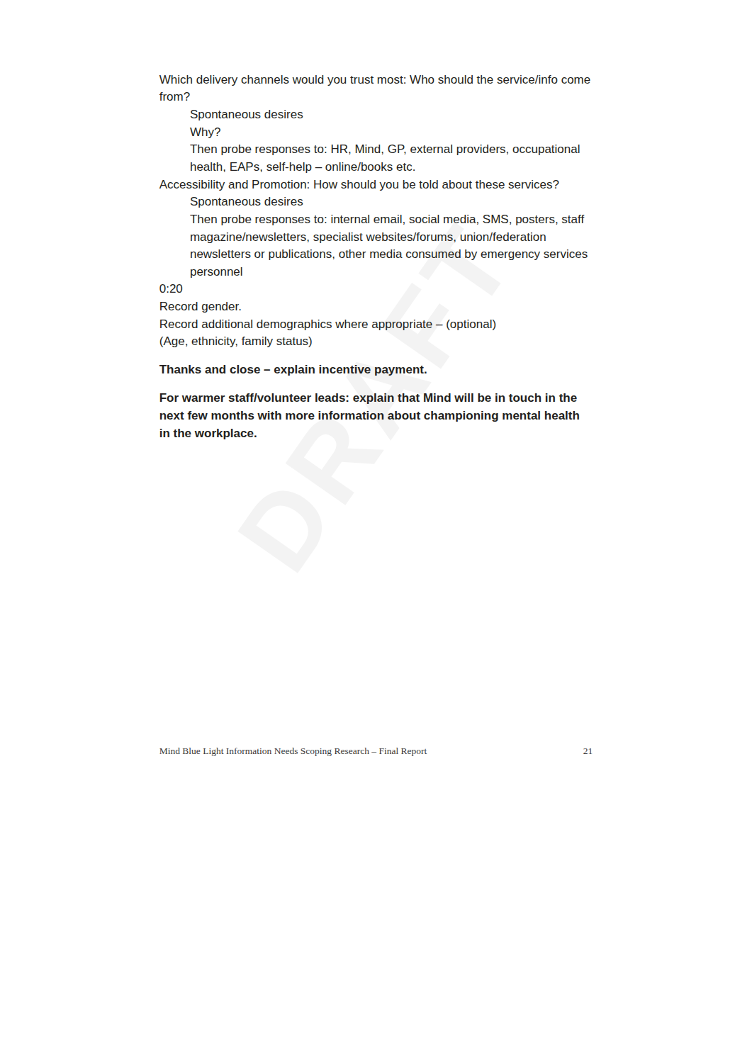DRAFT
Which delivery channels would you trust most: Who should the service/info come from?
Spontaneous desires
Why?
Then probe responses to: HR, Mind, GP, external providers, occupational health, EAPs, self-help – online/books etc.
Accessibility and Promotion: How should you be told about these services?
Spontaneous desires
Then probe responses to: internal email, social media, SMS, posters, staff magazine/newsletters, specialist websites/forums, union/federation newsletters or publications, other media consumed by emergency services personnel
0:20
Record gender.
Record additional demographics where appropriate – (optional)
(Age, ethnicity, family status)
Thanks and close – explain incentive payment.
For warmer staff/volunteer leads: explain that Mind will be in touch in the next few months with more information about championing mental health in the workplace.
Mind Blue Light Information Needs Scoping Research – Final Report 21